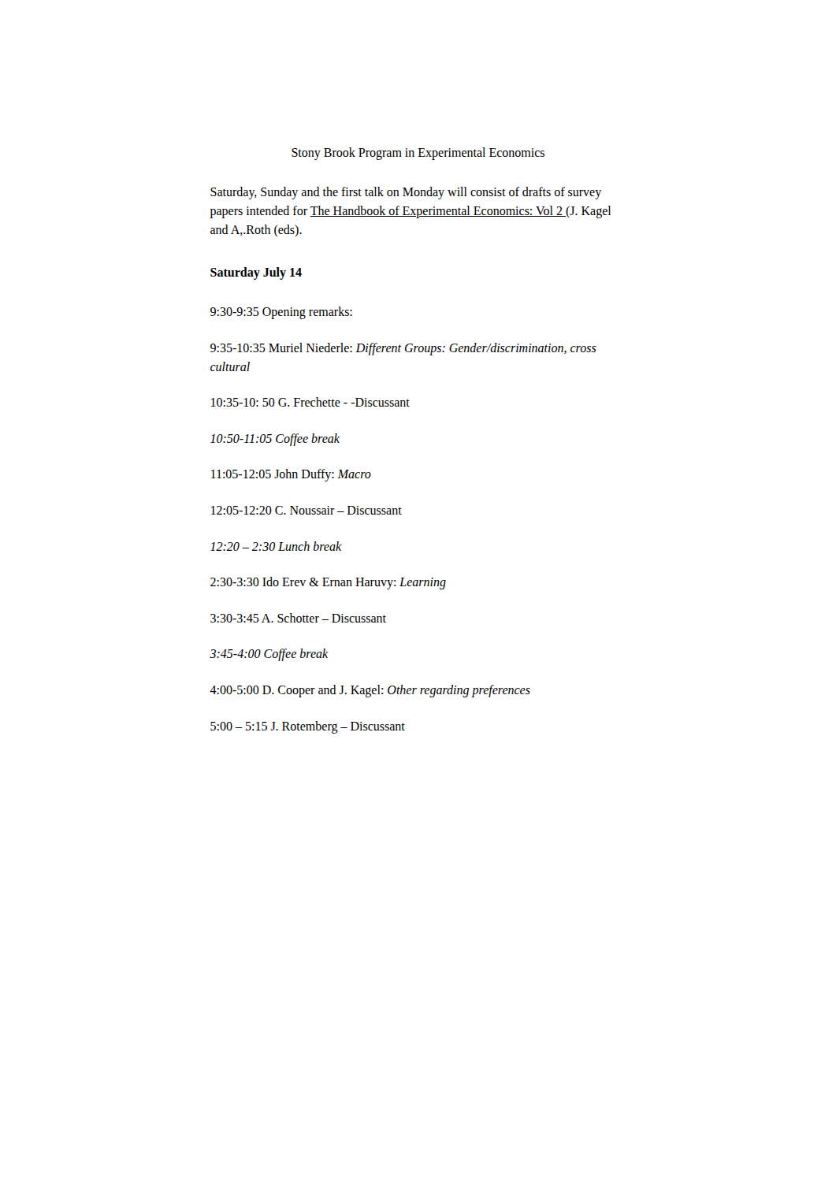Stony Brook Program in Experimental Economics
Saturday, Sunday and the first talk on Monday will consist of drafts of survey papers intended for The Handbook of Experimental Economics: Vol 2 (J. Kagel and A,.Roth (eds).
Saturday July 14
9:30-9:35 Opening remarks:
9:35-10:35 Muriel Niederle: Different Groups: Gender/discrimination, cross cultural
10:35-10: 50 G. Frechette - -Discussant
10:50-11:05 Coffee break
11:05-12:05 John Duffy: Macro
12:05-12:20 C. Noussair – Discussant
12:20 – 2:30 Lunch break
2:30-3:30 Ido Erev & Ernan Haruvy: Learning
3:30-3:45 A. Schotter – Discussant
3:45-4:00 Coffee break
4:00-5:00 D. Cooper and J. Kagel: Other regarding preferences
5:00 – 5:15 J. Rotemberg – Discussant